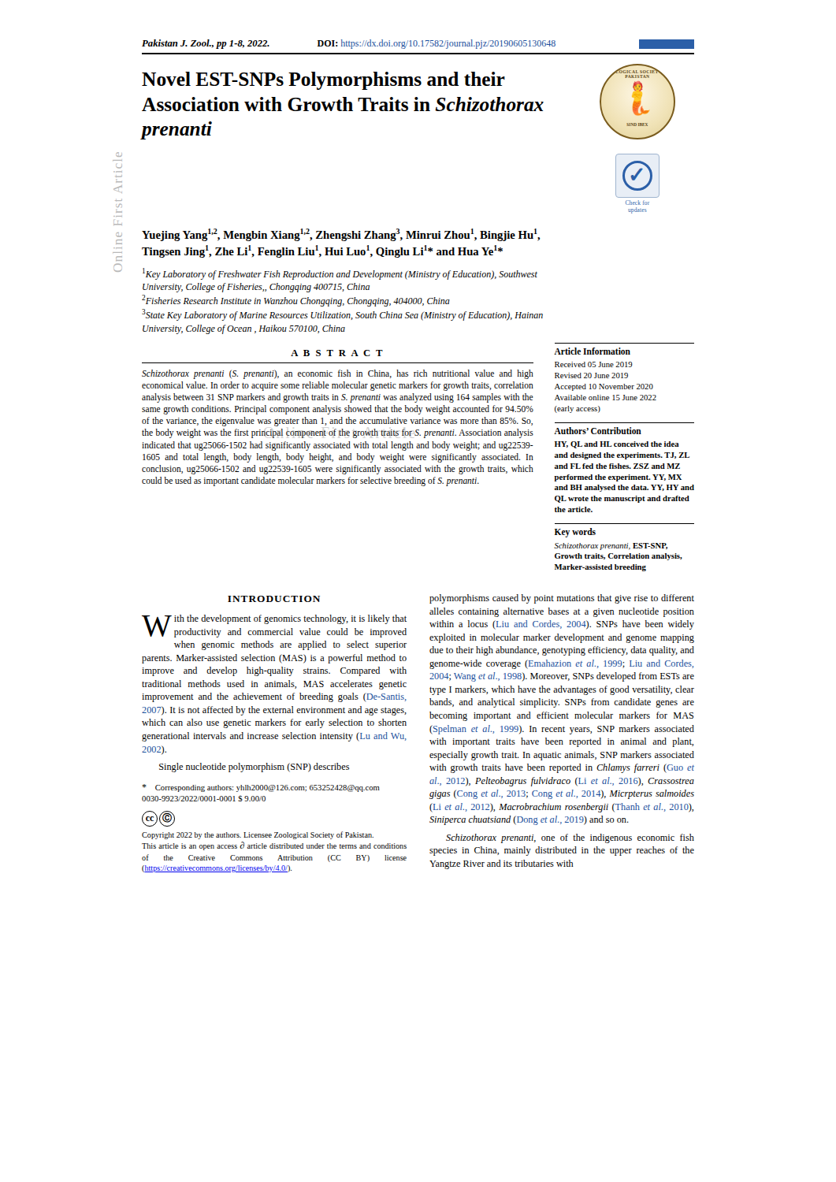Pakistan J. Zool., pp 1-8, 2022. DOI: https://dx.doi.org/10.17582/journal.pjz/20190605130648
Novel EST-SNPs Polymorphisms and their Association with Growth Traits in Schizothorax prenanti
ZOOLOGICAL SOCIETY OF PAKISTAN
🧜
SIND IBEX
Check for
updates
Yuejing Yang1,2, Mengbin Xiang1,2, Zhengshi Zhang3, Minrui Zhou1, Bingjie Hu1, Tingsen Jing1, Zhe Li1, Fenglin Liu1, Hui Luo1, Qinglu Li1* and Hua Ye1*
1Key Laboratory of Freshwater Fish Reproduction and Development (Ministry of Education), Southwest University, College of Fisheries,, Chongqing 400715, China
2Fisheries Research Institute in Wanzhou Chongqing, Chongqing, 404000, China
3State Key Laboratory of Marine Resources Utilization, South China Sea (Ministry of Education), Hainan University, College of Ocean , Haikou 570100, China
A B S T R A C T
Schizothorax prenanti (S. prenanti), an economic fish in China, has rich nutritional value and high economical value. In order to acquire some reliable molecular genetic markers for growth traits, correlation analysis between 31 SNP markers and growth traits in S. prenanti was analyzed using 164 samples with the same growth conditions. Principal component analysis showed that the body weight accounted for 94.50% of the variance, the eigenvalue was greater than 1, and the accumulative variance was more than 85%. So, the body weight was the first principal component of the growth traits for S. prenanti. Association analysis indicated that ug25066-1502 had significantly associated with total length and body weight; and ug22539-1605 and total length, body length, body height, and body weight were significantly associated. In conclusion, ug25066-1502 and ug22539-1605 were significantly associated with the growth traits, which could be used as important candidate molecular markers for selective breeding of S. prenanti.
Article Information
Received 05 June 2019
Revised 20 June 2019
Accepted 10 November 2020
Available online 15 June 2022
(early access)
Authors’ Contribution
HY, QL and HL conceived the idea and designed the experiments. TJ, ZL and FL fed the fishes. ZSZ and MZ performed the experiment. YY, MX and BH analysed the data. YY, HY and QL wrote the manuscript and drafted the article.
Key words
Schizothorax prenanti, EST-SNP, Growth traits, Correlation analysis, Marker-assisted breeding
INTRODUCTION
With the development of genomics technology, it is likely that productivity and commercial value could be improved when genomic methods are applied to select superior parents. Marker-assisted selection (MAS) is a powerful method to improve and develop high-quality strains. Compared with traditional methods used in animals, MAS accelerates genetic improvement and the achievement of breeding goals (De-Santis, 2007). It is not affected by the external environment and age stages, which can also use genetic markers for early selection to shorten generational intervals and increase selection intensity (Lu and Wu, 2002).
Single nucleotide polymorphism (SNP) describes
* Corresponding authors: yhlh2000@126.com; 653252428@qq.com
0030-9923/2022/0001-0001 $ 9.00/0
ccⒸ
Copyright 2022 by the authors. Licensee Zoological Society of Pakistan.
This article is an open access ∂ article distributed under the terms and conditions of the Creative Commons Attribution (CC BY) license (https://creativecommons.org/licenses/by/4.0/).
polymorphisms caused by point mutations that give rise to different alleles containing alternative bases at a given nucleotide position within a locus (Liu and Cordes, 2004). SNPs have been widely exploited in molecular marker development and genome mapping due to their high abundance, genotyping efficiency, data quality, and genome-wide coverage (Emahazion et al., 1999; Liu and Cordes, 2004; Wang et al., 1998). Moreover, SNPs developed from ESTs are type I markers, which have the advantages of good versatility, clear bands, and analytical simplicity. SNPs from candidate genes are becoming important and efficient molecular markers for MAS (Spelman et al., 1999). In recent years, SNP markers associated with important traits have been reported in animal and plant, especially growth trait. In aquatic animals, SNP markers associated with growth traits have been reported in Chlamys farreri (Guo et al., 2012), Pelteobagrus fulvidraco (Li et al., 2016), Crassostrea gigas (Cong et al., 2013; Cong et al., 2014), Micrpterus salmoides (Li et al., 2012), Macrobrachium rosenbergii (Thanh et al., 2010), Siniperca chuatsiand (Dong et al., 2019) and so on.
Schizothorax prenanti, one of the indigenous economic fish species in China, mainly distributed in the upper reaches of the Yangtze River and its tributaries with
Online First Article
Online First Article